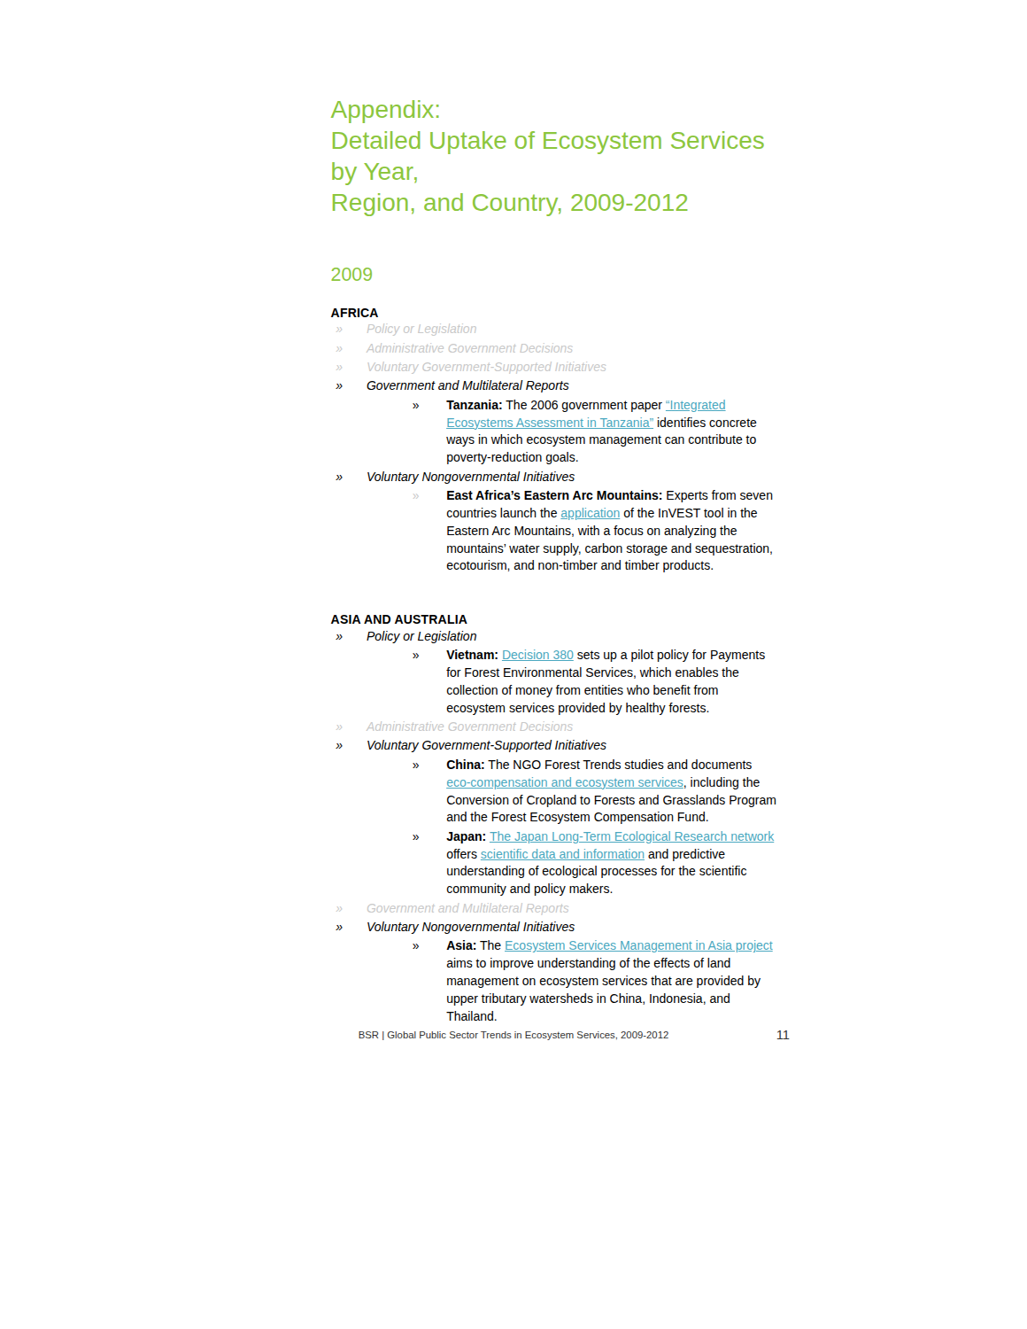Appendix:
Detailed Uptake of Ecosystem Services by Year,
Region, and Country, 2009-2012
2009
AFRICA
Policy or Legislation
Administrative Government Decisions
Voluntary Government-Supported Initiatives
Government and Multilateral Reports
Tanzania: The 2006 government paper “Integrated Ecosystems Assessment in Tanzania” identifies concrete ways in which ecosystem management can contribute to poverty-reduction goals.
Voluntary Nongovernmental Initiatives
East Africa’s Eastern Arc Mountains: Experts from seven countries launch the application of the InVEST tool in the Eastern Arc Mountains, with a focus on analyzing the mountains’ water supply, carbon storage and sequestration, ecotourism, and non-timber and timber products.
ASIA AND AUSTRALIA
Policy or Legislation
Vietnam: Decision 380 sets up a pilot policy for Payments for Forest Environmental Services, which enables the collection of money from entities who benefit from ecosystem services provided by healthy forests.
Administrative Government Decisions
Voluntary Government-Supported Initiatives
China: The NGO Forest Trends studies and documents eco-compensation and ecosystem services, including the Conversion of Cropland to Forests and Grasslands Program and the Forest Ecosystem Compensation Fund.
Japan: The Japan Long-Term Ecological Research network offers scientific data and information and predictive understanding of ecological processes for the scientific community and policy makers.
Government and Multilateral Reports
Voluntary Nongovernmental Initiatives
Asia: The Ecosystem Services Management in Asia project aims to improve understanding of the effects of land management on ecosystem services that are provided by upper tributary watersheds in China, Indonesia, and Thailand.
BSR | Global Public Sector Trends in Ecosystem Services, 2009-2012
11